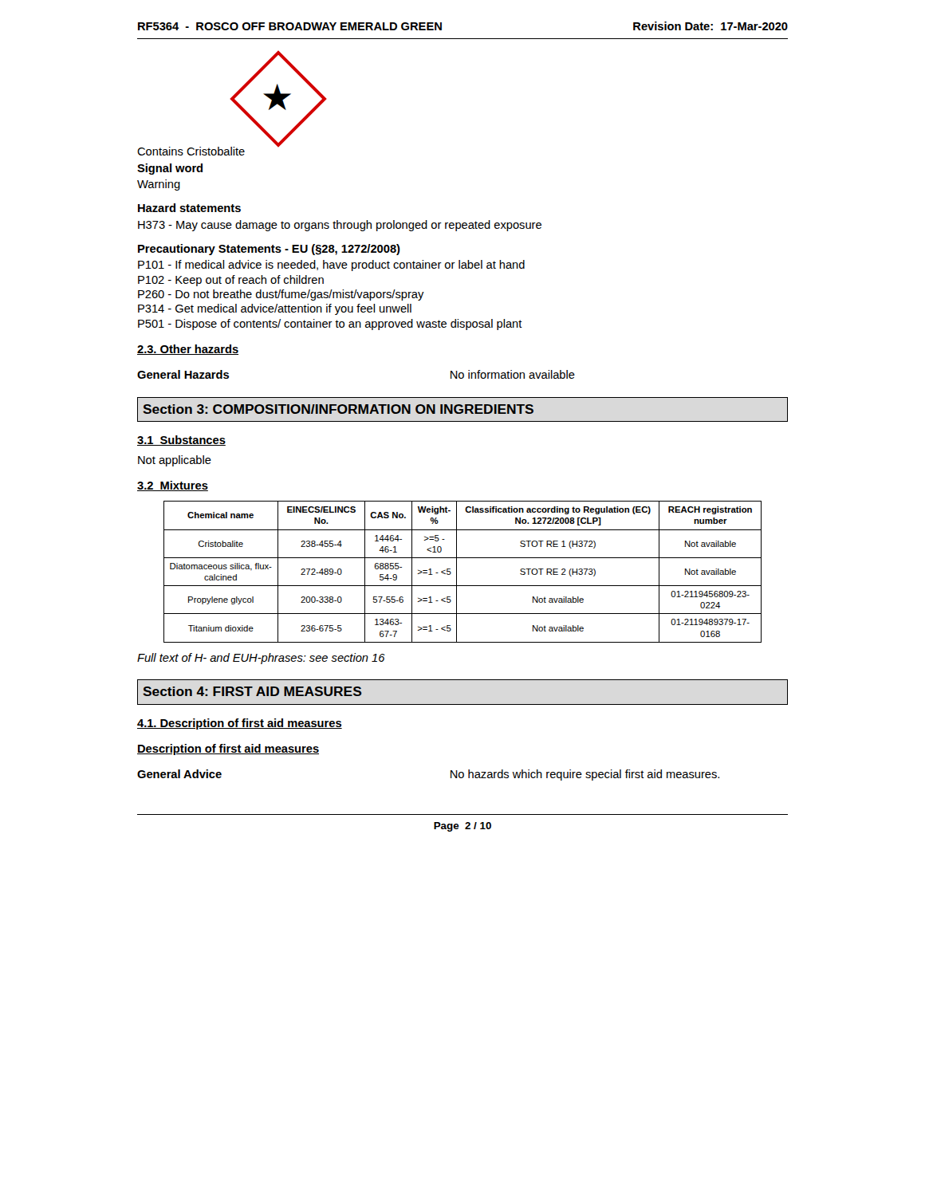RF5364 - ROSCO OFF BROADWAY EMERALD GREEN
Revision Date: 17-Mar-2020
★
Contains Cristobalite
Signal word
Warning
Hazard statements
H373 - May cause damage to organs through prolonged or repeated exposure
Precautionary Statements - EU (§28, 1272/2008)
P101 - If medical advice is needed, have product container or label at hand
P102 - Keep out of reach of children
P260 - Do not breathe dust/fume/gas/mist/vapors/spray
P314 - Get medical advice/attention if you feel unwell
P501 - Dispose of contents/ container to an approved waste disposal plant
2.3. Other hazards
General Hazards
No information available
Section 3: COMPOSITION/INFORMATION ON INGREDIENTS
3.1 Substances
Not applicable
3.2 Mixtures
| Chemical name | EINECS/ELINCS No. | CAS No. | Weight-% | Classification according to Regulation (EC) No. 1272/2008 [CLP] | REACH registration number |
| --- | --- | --- | --- | --- | --- |
| Cristobalite | 238-455-4 | 14464-46-1 | >=5 - <10 | STOT RE 1 (H372) | Not available |
| Diatomaceous silica, flux-calcined | 272-489-0 | 68855-54-9 | >=1 - <5 | STOT RE 2 (H373) | Not available |
| Propylene glycol | 200-338-0 | 57-55-6 | >=1 - <5 | Not available | 01-2119456809-23-0224 |
| Titanium dioxide | 236-675-5 | 13463-67-7 | >=1 - <5 | Not available | 01-2119489379-17-0168 |
Full text of H- and EUH-phrases: see section 16
Section 4: FIRST AID MEASURES
4.1. Description of first aid measures
Description of first aid measures
General Advice
No hazards which require special first aid measures.
Page 2 / 10